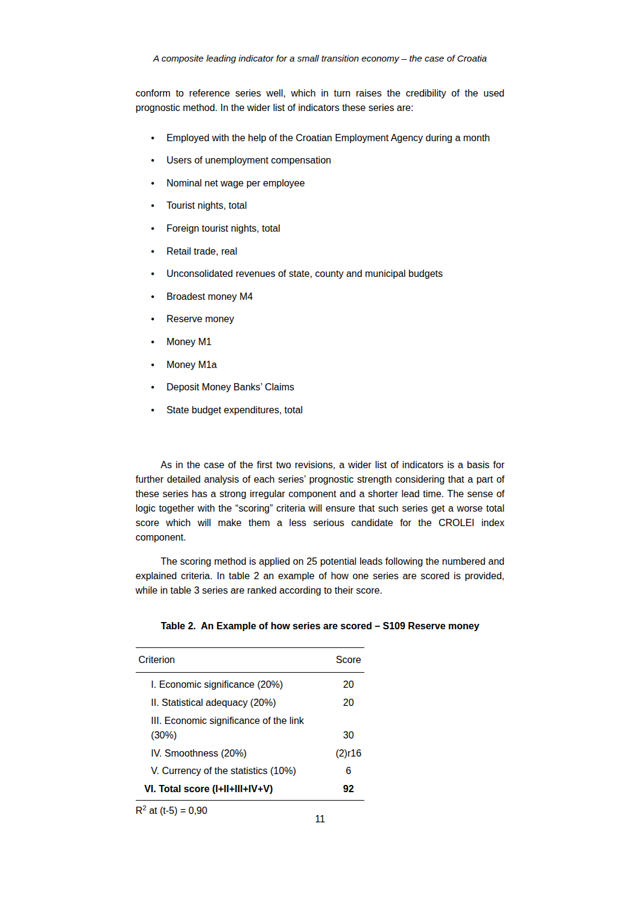A composite leading indicator for a small transition economy – the case of Croatia
conform to reference series well, which in turn raises the credibility of the used prognostic method. In the wider list of indicators these series are:
Employed with the help of the Croatian Employment Agency during a month
Users of unemployment compensation
Nominal net wage per employee
Tourist nights, total
Foreign tourist nights, total
Retail trade, real
Unconsolidated revenues of state, county and municipal budgets
Broadest money M4
Reserve money
Money M1
Money M1a
Deposit Money Banks’ Claims
State budget expenditures, total
As in the case of the first two revisions, a wider list of indicators is a basis for further detailed analysis of each series’ prognostic strength considering that a part of these series has a strong irregular component and a shorter lead time. The sense of logic together with the “scoring” criteria will ensure that such series get a worse total score which will make them a less serious candidate for the CROLEI index component.
The scoring method is applied on 25 potential leads following the numbered and explained criteria. In table 2 an example of how one series are scored is provided, while in table 3 series are ranked according to their score.
Table 2. An Example of how series are scored – S109 Reserve money
| Criterion | Score |
| --- | --- |
| I. Economic significance (20%) | 20 |
| II. Statistical adequacy (20%) | 20 |
| III. Economic significance of the link (30%) | 30 |
| IV. Smoothness (20%) | (2)r16 |
| V. Currency of the statistics (10%) | 6 |
| VI. Total score (I+II+III+IV+V) | 92 |
R2 at (t-5) = 0,90
11